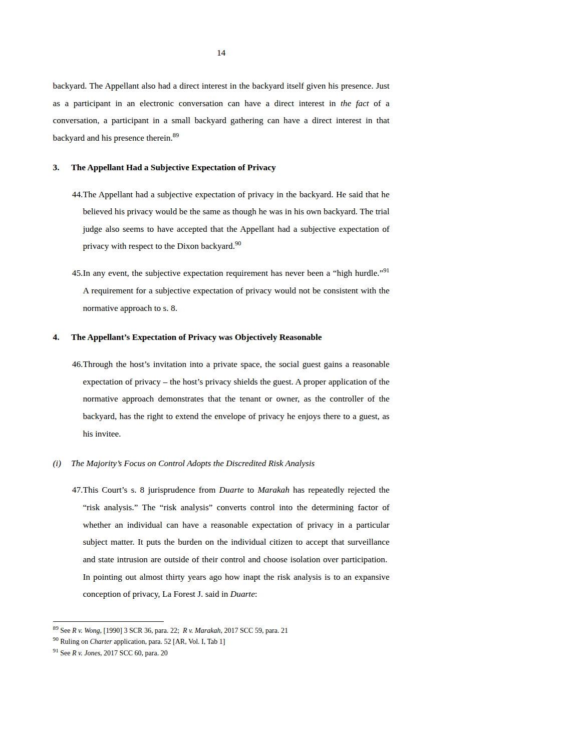14
backyard. The Appellant also had a direct interest in the backyard itself given his presence. Just as a participant in an electronic conversation can have a direct interest in the fact of a conversation, a participant in a small backyard gathering can have a direct interest in that backyard and his presence therein.89
3. The Appellant Had a Subjective Expectation of Privacy
44.
The Appellant had a subjective expectation of privacy in the backyard. He said that he believed his privacy would be the same as though he was in his own backyard. The trial judge also seems to have accepted that the Appellant had a subjective expectation of privacy with respect to the Dixon backyard.90
45.
In any event, the subjective expectation requirement has never been a “high hurdle.”91 A requirement for a subjective expectation of privacy would not be consistent with the normative approach to s. 8.
4. The Appellant’s Expectation of Privacy was Objectively Reasonable
46.
Through the host’s invitation into a private space, the social guest gains a reasonable expectation of privacy – the host’s privacy shields the guest. A proper application of the normative approach demonstrates that the tenant or owner, as the controller of the backyard, has the right to extend the envelope of privacy he enjoys there to a guest, as his invitee.
(i) The Majority’s Focus on Control Adopts the Discredited Risk Analysis
47.
This Court’s s. 8 jurisprudence from Duarte to Marakah has repeatedly rejected the “risk analysis.” The “risk analysis” converts control into the determining factor of whether an individual can have a reasonable expectation of privacy in a particular subject matter. It puts the burden on the individual citizen to accept that surveillance and state intrusion are outside of their control and choose isolation over participation. In pointing out almost thirty years ago how inapt the risk analysis is to an expansive conception of privacy, La Forest J. said in Duarte:
89 See R v. Wong, [1990] 3 SCR 36, para. 22; R v. Marakah, 2017 SCC 59, para. 21
90 Ruling on Charter application, para. 52 [AR, Vol. I, Tab 1]
91 See R v. Jones, 2017 SCC 60, para. 20